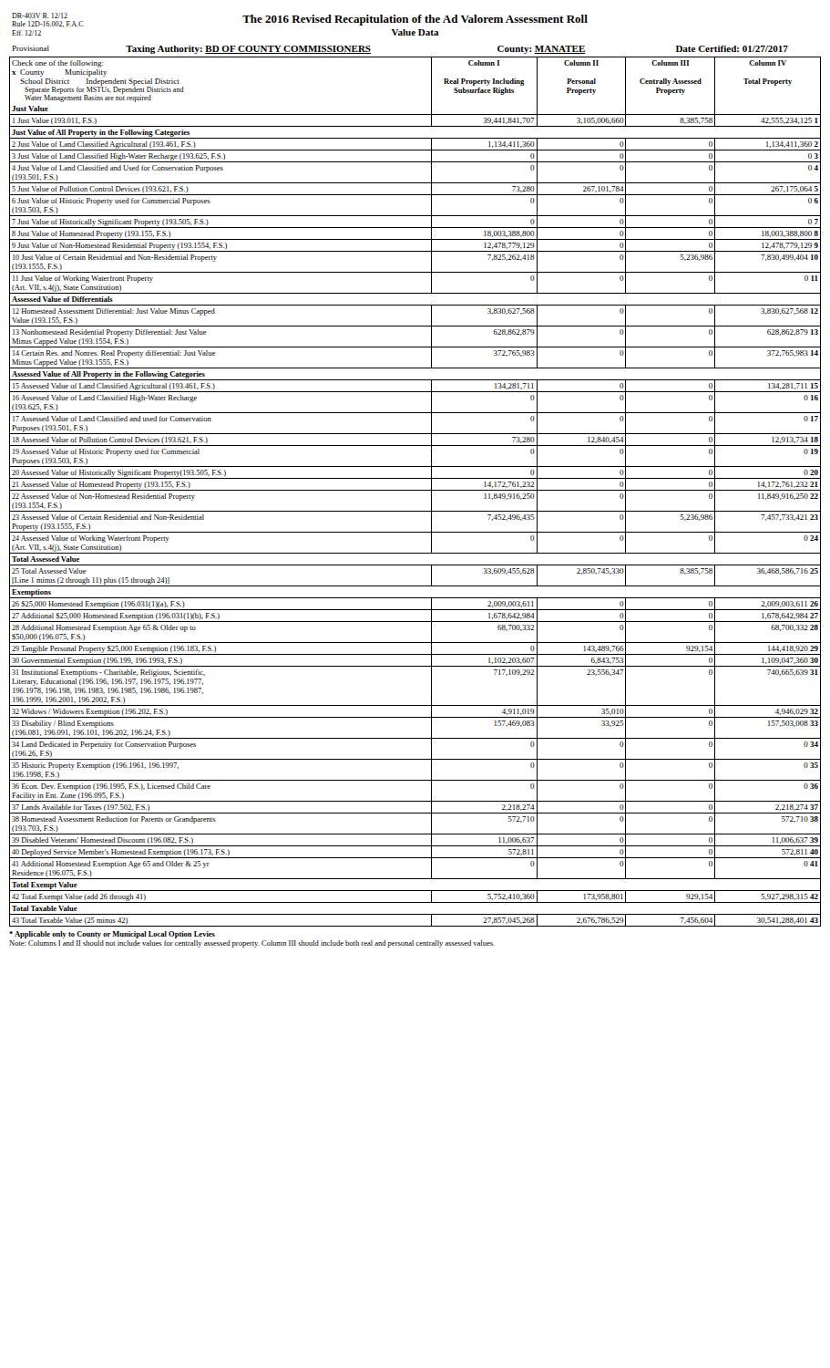| DR-403V R. 12/12 Rule 12D-16.002, F.A.C Eff. 12/12 | The 2016 Revised Recapitulation of the Ad Valorem Assessment Roll Value Data | |
| Provisional | Taxing Authority: BD OF COUNTY COMMISSIONERS | County: MANATEE | Date Certified: 01/27/2017 |
| Check one of the following: x County Municipality School District Independent Special District Separate Reports for MSTUs, Dependent Districts and Water Management Basins are not required Just Value | Column I Real Property Including Subsurface Rights | Column II Personal Property | Column III Centrally Assessed Property | Column IV Total Property |
| 1 Just Value (193.011, F.S.) | 39,441,841,707 | 3,105,006,660 | 8,385,758 | 42,555,234,125 1 |
| Just Value of All Property in the Following Categories |
| 2 Just Value of Land Classified Agricultural (193.461, F.S.) | 1,134,411,360 | 0 | 0 | 1,134,411,360 2 |
| 3 Just Value of Land Classified High-Water Recharge (193.625, F.S.) | 0 | 0 | 0 | 0 3 |
| 4 Just Value of Land Classified and Used for Conservation Purposes (193.501, F.S.) | 0 | 0 | 0 | 0 4 |
| 5 Just Value of Pollution Control Devices (193.621, F.S.) | 73,280 | 267,101,784 | 0 | 267,175,064 5 |
| 6 Just Value of Historic Property used for Commercial Purposes (193.503, F.S.) | 0 | 0 | 0 | 0 6 |
| 7 Just Value of Historically Significant Property (193.505, F.S.) | 0 | 0 | 0 | 0 7 |
| 8 Just Value of Homestead Property (193.155, F.S.) | 18,003,388,800 | 0 | 0 | 18,003,388,800 8 |
| 9 Just Value of Non-Homestead Residential Property (193.1554, F.S.) | 12,478,779,129 | 0 | 0 | 12,478,779,129 9 |
| 10 Just Value of Certain Residential and Non-Residential Property (193.1555, F.S.) | 7,825,262,418 | 0 | 5,236,986 | 7,830,499,404 10 |
| 11 Just Value of Working Waterfront Property (Art. VII, s.4(j), State Constitution) | 0 | 0 | 0 | 0 11 |
| Assessed Value of Differentials |
| 12 Homestead Assessment Differential: Just Value Minus Capped Value (193.155, F.S.) | 3,830,627,568 | 0 | 0 | 3,830,627,568 12 |
| 13 Nonhomestead Residential Property Differential: Just Value Minus Capped Value (193.1554, F.S.) | 628,862,879 | 0 | 0 | 628,862,879 13 |
| 14 Certain Res. and Nonres. Real Property differential: Just Value Minus Capped Value (193.1555, F.S.) | 372,765,983 | 0 | 0 | 372,765,983 14 |
| Assessed Value of All Property in the Following Categories |
| 15 Assessed Value of Land Classified Agricultural (193.461, F.S.) | 134,281,711 | 0 | 0 | 134,281,711 15 |
| 16 Assessed Value of Land Classified High-Water Recharge (193.625, F.S.) | 0 | 0 | 0 | 0 16 |
| 17 Assessed Value of Land Classified and used for Conservation Purposes (193.501, F.S.) | 0 | 0 | 0 | 0 17 |
| 18 Assessed Value of Pollution Control Devices (193.621, F.S.) | 73,280 | 12,840,454 | 0 | 12,913,734 18 |
| 19 Assessed Value of Historic Property used for Commercial Purposes (193.503, F.S.) | 0 | 0 | 0 | 0 19 |
| 20 Assessed Value of Historically Significant Property(193.505, F.S.) | 0 | 0 | 0 | 0 20 |
| 21 Assessed Value of Homestead Property (193.155, F.S.) | 14,172,761,232 | 0 | 0 | 14,172,761,232 21 |
| 22 Assessed Value of Non-Homestead Residential Property (193.1554, F.S.) | 11,849,916,250 | 0 | 0 | 11,849,916,250 22 |
| 23 Assessed Value of Certain Residential and Non-Residential Property (193.1555, F.S.) | 7,452,496,435 | 0 | 5,236,986 | 7,457,733,421 23 |
| 24 Assessed Value of Working Waterfront Property (Art. VII, s.4(j), State Constitution) | 0 | 0 | 0 | 0 24 |
| Total Assessed Value |
| 25 Total Assessed Value [Line 1 minus (2 through 11) plus (15 through 24)] | 33,609,455,628 | 2,850,745,330 | 8,385,758 | 36,468,586,716 25 |
| Exemptions |
| 26 $25,000 Homestead Exemption (196.031(1)(a), F.S.) | 2,009,003,611 | 0 | 0 | 2,009,003,611 26 |
| 27 Additional $25,000 Homestead Exemption (196.031(1)(b), F.S.) | 1,678,642,984 | 0 | 0 | 1,678,642,984 27 |
| 28 Additional Homestead Exemption Age 65 & Older up to $50,000 (196.075, F.S.) | 68,700,332 | 0 | 0 | 68,700,332 28 |
| 29 Tangible Personal Property $25,000 Exemption (196.183, F.S.) | 0 | 143,489,766 | 929,154 | 144,418,920 29 |
| 30 Governmental Exemption (196.199, 196.1993, F.S.) | 1,102,203,607 | 6,843,753 | 0 | 1,109,047,360 30 |
| 31 Institutional Exemptions - Charitable, Religious, Scientific, Literary, Educational (196.196, 196.197, 196.1975, 196.1977, 196.1978, 196.198, 196.1983, 196.1985, 196.1986, 196.1987, 196.1999, 196.2001, 196.2002, F.S.) | 717,109,292 | 23,556,347 | 0 | 740,665,639 31 |
| 32 Widows / Widowers Exemption (196.202, F.S.) | 4,911,019 | 35,010 | 0 | 4,946,029 32 |
| 33 Disability / Blind Exemptions (196.081, 196.091, 196.101, 196.202, 196.24, F.S.) | 157,469,083 | 33,925 | 0 | 157,503,008 33 |
| 34 Land Dedicated in Perpetuity for Conservation Purposes (196.26, F.S) | 0 | 0 | 0 | 0 34 |
| 35 Historic Property Exemption (196.1961, 196.1997, 196.1998, F.S.) | 0 | 0 | 0 | 0 35 |
| 36 Econ. Dev. Exemption (196.1995, F.S.), Licensed Child Care Facility in Ent. Zone (196.095, F.S.) | 0 | 0 | 0 | 0 36 |
| 37 Lands Available for Taxes (197.502, F.S.) | 2,218,274 | 0 | 0 | 2,218,274 37 |
| 38 Homestead Assessment Reduction for Parents or Grandparents (193.703, F.S.) | 572,710 | 0 | 0 | 572,710 38 |
| 39 Disabled Veterans' Homestead Discount (196.082, F.S.) | 11,006,637 | 0 | 0 | 11,006,637 39 |
| 40 Deployed Service Member's Homestead Exemption (196.173, F.S.) | 572,811 | 0 | 0 | 572,811 40 |
| 41 Additional Homestead Exemption Age 65 and Older & 25 yr Residence (196.075, F.S.) | 0 | 0 | 0 | 0 41 |
| Total Exempt Value |
| 42 Total Exempt Value (add 26 through 41) | 5,752,410,360 | 173,958,801 | 929,154 | 5,927,298,315 42 |
| Total Taxable Value |
| 43 Total Taxable Value (25 minus 42) | 27,857,045,268 | 2,676,786,529 | 7,456,604 | 30,541,288,401 43 |
* Applicable only to County or Municipal Local Option Levies
Note: Columns I and II should not include values for centrally assessed property. Column III should include both real and personal centrally assessed values.